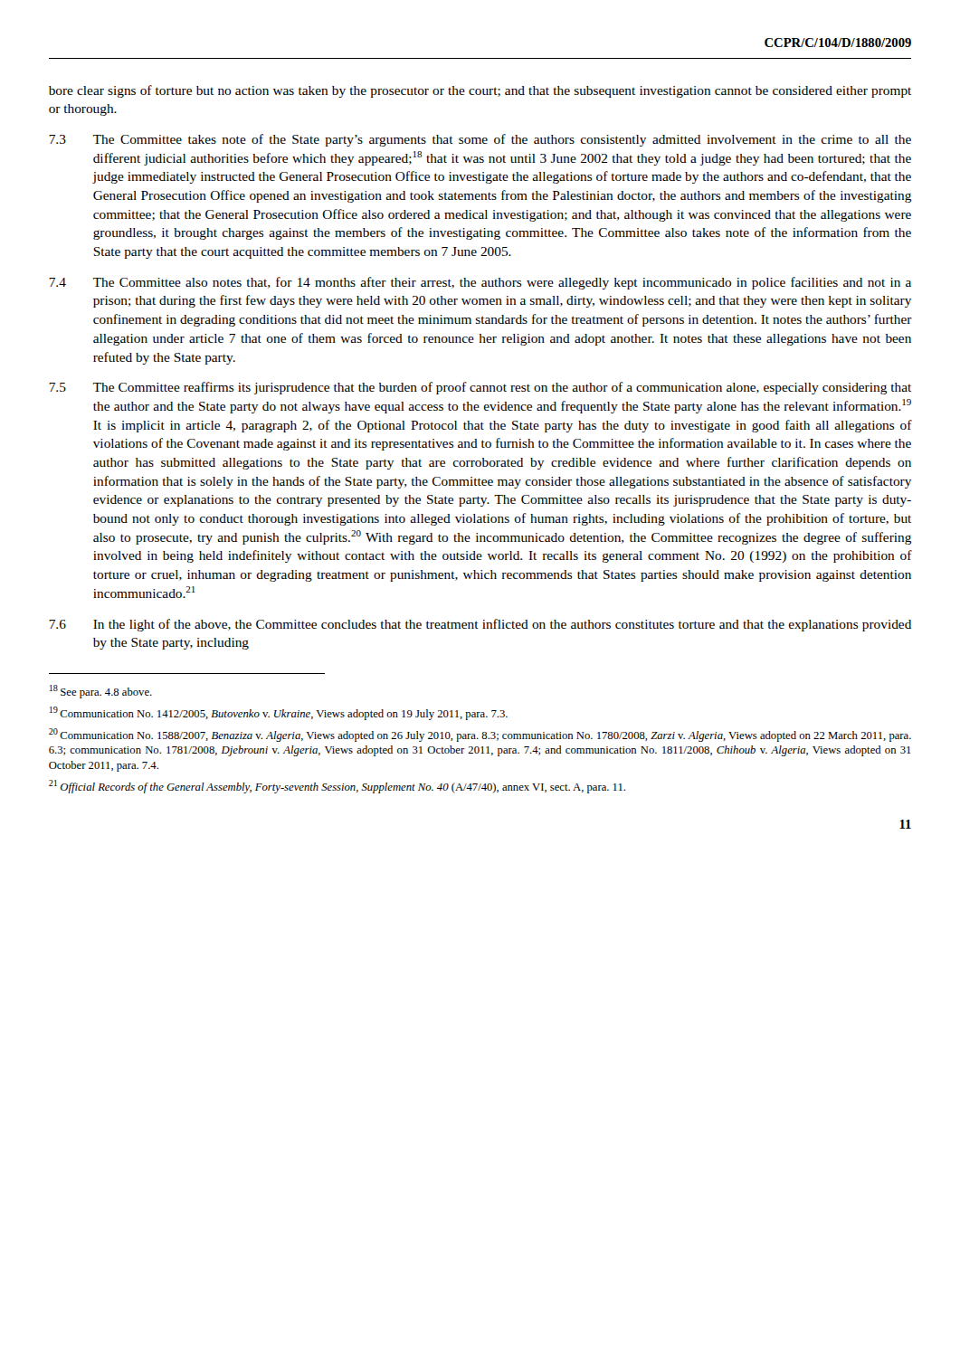CCPR/C/104/D/1880/2009
bore clear signs of torture but no action was taken by the prosecutor or the court; and that the subsequent investigation cannot be considered either prompt or thorough.
7.3
The Committee takes note of the State party’s arguments that some of the authors consistently admitted involvement in the crime to all the different judicial authorities before which they appeared;18 that it was not until 3 June 2002 that they told a judge they had been tortured; that the judge immediately instructed the General Prosecution Office to investigate the allegations of torture made by the authors and co-defendant, that the General Prosecution Office opened an investigation and took statements from the Palestinian doctor, the authors and members of the investigating committee; that the General Prosecution Office also ordered a medical investigation; and that, although it was convinced that the allegations were groundless, it brought charges against the members of the investigating committee. The Committee also takes note of the information from the State party that the court acquitted the committee members on 7 June 2005.
7.4
The Committee also notes that, for 14 months after their arrest, the authors were allegedly kept incommunicado in police facilities and not in a prison; that during the first few days they were held with 20 other women in a small, dirty, windowless cell; and that they were then kept in solitary confinement in degrading conditions that did not meet the minimum standards for the treatment of persons in detention. It notes the authors’ further allegation under article 7 that one of them was forced to renounce her religion and adopt another. It notes that these allegations have not been refuted by the State party.
7.5
The Committee reaffirms its jurisprudence that the burden of proof cannot rest on the author of a communication alone, especially considering that the author and the State party do not always have equal access to the evidence and frequently the State party alone has the relevant information.19 It is implicit in article 4, paragraph 2, of the Optional Protocol that the State party has the duty to investigate in good faith all allegations of violations of the Covenant made against it and its representatives and to furnish to the Committee the information available to it. In cases where the author has submitted allegations to the State party that are corroborated by credible evidence and where further clarification depends on information that is solely in the hands of the State party, the Committee may consider those allegations substantiated in the absence of satisfactory evidence or explanations to the contrary presented by the State party. The Committee also recalls its jurisprudence that the State party is duty-bound not only to conduct thorough investigations into alleged violations of human rights, including violations of the prohibition of torture, but also to prosecute, try and punish the culprits.20 With regard to the incommunicado detention, the Committee recognizes the degree of suffering involved in being held indefinitely without contact with the outside world. It recalls its general comment No. 20 (1992) on the prohibition of torture or cruel, inhuman or degrading treatment or punishment, which recommends that States parties should make provision against detention incommunicado.21
7.6
In the light of the above, the Committee concludes that the treatment inflicted on the authors constitutes torture and that the explanations provided by the State party, including
18 See para. 4.8 above.
19 Communication No. 1412/2005, Butovenko v. Ukraine, Views adopted on 19 July 2011, para. 7.3.
20 Communication No. 1588/2007, Benaziza v. Algeria, Views adopted on 26 July 2010, para. 8.3; communication No. 1780/2008, Zarzi v. Algeria, Views adopted on 22 March 2011, para. 6.3; communication No. 1781/2008, Djebrouni v. Algeria, Views adopted on 31 October 2011, para. 7.4; and communication No. 1811/2008, Chihoub v. Algeria, Views adopted on 31 October 2011, para. 7.4.
21 Official Records of the General Assembly, Forty-seventh Session, Supplement No. 40 (A/47/40), annex VI, sect. A, para. 11.
11